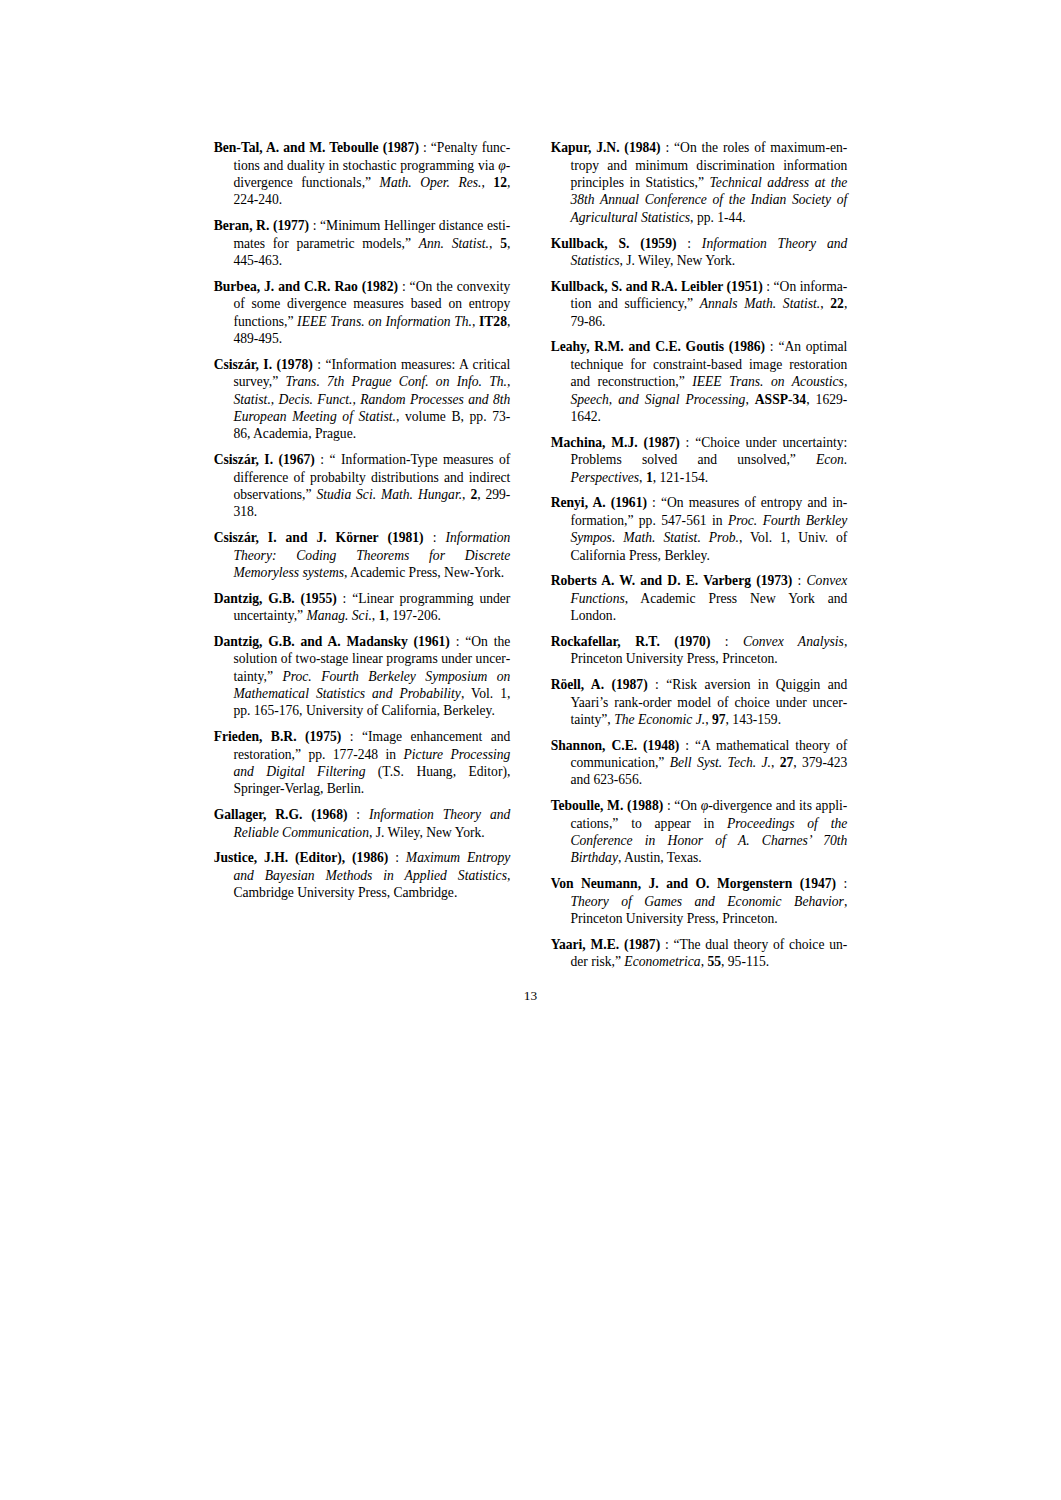Ben-Tal, A. and M. Teboulle (1987) : “Penalty functions and duality in stochastic programming via φ-divergence functionals,” Math. Oper. Res., 12, 224-240.
Beran, R. (1977) : “Minimum Hellinger distance estimates for parametric models,” Ann. Statist., 5, 445-463.
Burbea, J. and C.R. Rao (1982) : “On the convexity of some divergence measures based on entropy functions,” IEEE Trans. on Information Th., IT28, 489-495.
Csiszár, I. (1978) : “Information measures: A critical survey,” Trans. 7th Prague Conf. on Info. Th., Statist., Decis. Funct., Random Processes and 8th European Meeting of Statist., volume B, pp. 73-86, Academia, Prague.
Csiszár, I. (1967) : “ Information-Type measures of difference of probabilty distributions and indirect observations,” Studia Sci. Math. Hungar., 2, 299-318.
Csiszár, I. and J. Körner (1981) : Information Theory: Coding Theorems for Discrete Memoryless systems, Academic Press, New-York.
Dantzig, G.B. (1955) : “Linear programming under uncertainty,” Manag. Sci., 1, 197-206.
Dantzig, G.B. and A. Madansky (1961) : “On the solution of two-stage linear programs under uncertainty,” Proc. Fourth Berkeley Symposium on Mathematical Statistics and Probability, Vol. 1, pp. 165-176, University of California, Berkeley.
Frieden, B.R. (1975) : “Image enhancement and restoration,” pp. 177-248 in Picture Processing and Digital Filtering (T.S. Huang, Editor), Springer-Verlag, Berlin.
Gallager, R.G. (1968) : Information Theory and Reliable Communication, J. Wiley, New York.
Justice, J.H. (Editor), (1986) : Maximum Entropy and Bayesian Methods in Applied Statistics, Cambridge University Press, Cambridge.
Kapur, J.N. (1984) : “On the roles of maximum-entropy and minimum discrimination information principles in Statistics,” Technical address at the 38th Annual Conference of the Indian Society of Agricultural Statistics, pp. 1-44.
Kullback, S. (1959) : Information Theory and Statistics, J. Wiley, New York.
Kullback, S. and R.A. Leibler (1951) : “On information and sufficiency,” Annals Math. Statist., 22, 79-86.
Leahy, R.M. and C.E. Goutis (1986) : “An optimal technique for constraint-based image restoration and reconstruction,” IEEE Trans. on Acoustics, Speech, and Signal Processing, ASSP-34, 1629-1642.
Machina, M.J. (1987) : “Choice under uncertainty: Problems solved and unsolved,” Econ. Perspectives, 1, 121-154.
Renyi, A. (1961) : “On measures of entropy and information,” pp. 547-561 in Proc. Fourth Berkley Sympos. Math. Statist. Prob., Vol. 1, Univ. of California Press, Berkley.
Roberts A. W. and D. E. Varberg (1973) : Convex Functions, Academic Press New York and London.
Rockafellar, R.T. (1970) : Convex Analysis, Princeton University Press, Princeton.
Röell, A. (1987) : “Risk aversion in Quiggin and Yaari’s rank-order model of choice under uncertainty”, The Economic J., 97, 143-159.
Shannon, C.E. (1948) : “A mathematical theory of communication,” Bell Syst. Tech. J., 27, 379-423 and 623-656.
Teboulle, M. (1988) : “On φ-divergence and its applications,” to appear in Proceedings of the Conference in Honor of A. Charnes’ 70th Birthday, Austin, Texas.
Von Neumann, J. and O. Morgenstern (1947) : Theory of Games and Economic Behavior, Princeton University Press, Princeton.
Yaari, M.E. (1987) : “The dual theory of choice under risk,” Econometrica, 55, 95-115.
13